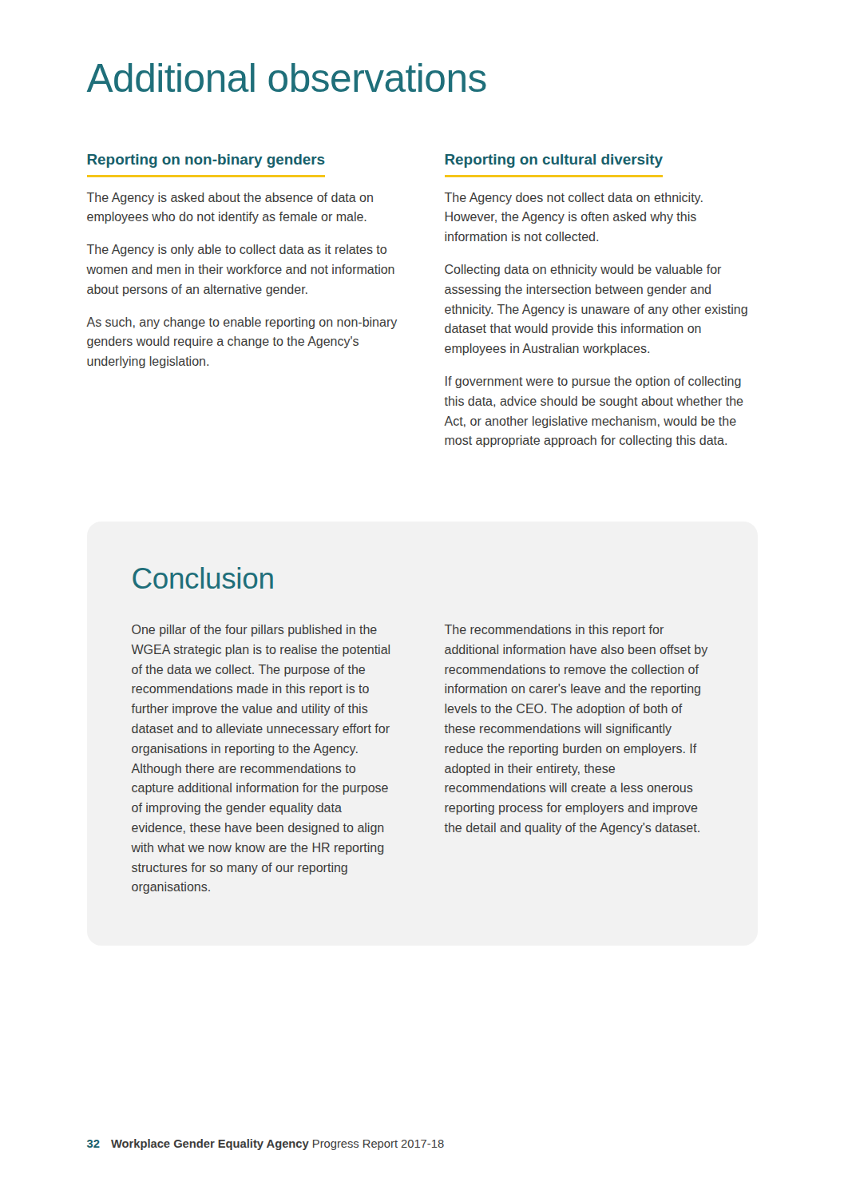Additional observations
Reporting on non-binary genders
The Agency is asked about the absence of data on employees who do not identify as female or male.
The Agency is only able to collect data as it relates to women and men in their workforce and not information about persons of an alternative gender.
As such, any change to enable reporting on non-binary genders would require a change to the Agency's underlying legislation.
Reporting on cultural diversity
The Agency does not collect data on ethnicity. However, the Agency is often asked why this information is not collected.
Collecting data on ethnicity would be valuable for assessing the intersection between gender and ethnicity. The Agency is unaware of any other existing dataset that would provide this information on employees in Australian workplaces.
If government were to pursue the option of collecting this data, advice should be sought about whether the Act, or another legislative mechanism, would be the most appropriate approach for collecting this data.
Conclusion
One pillar of the four pillars published in the WGEA strategic plan is to realise the potential of the data we collect. The purpose of the recommendations made in this report is to further improve the value and utility of this dataset and to alleviate unnecessary effort for organisations in reporting to the Agency. Although there are recommendations to capture additional information for the purpose of improving the gender equality data evidence, these have been designed to align with what we now know are the HR reporting structures for so many of our reporting organisations.
The recommendations in this report for additional information have also been offset by recommendations to remove the collection of information on carer's leave and the reporting levels to the CEO. The adoption of both of these recommendations will significantly reduce the reporting burden on employers. If adopted in their entirety, these recommendations will create a less onerous reporting process for employers and improve the detail and quality of the Agency's dataset.
32 Workplace Gender Equality Agency Progress Report 2017-18